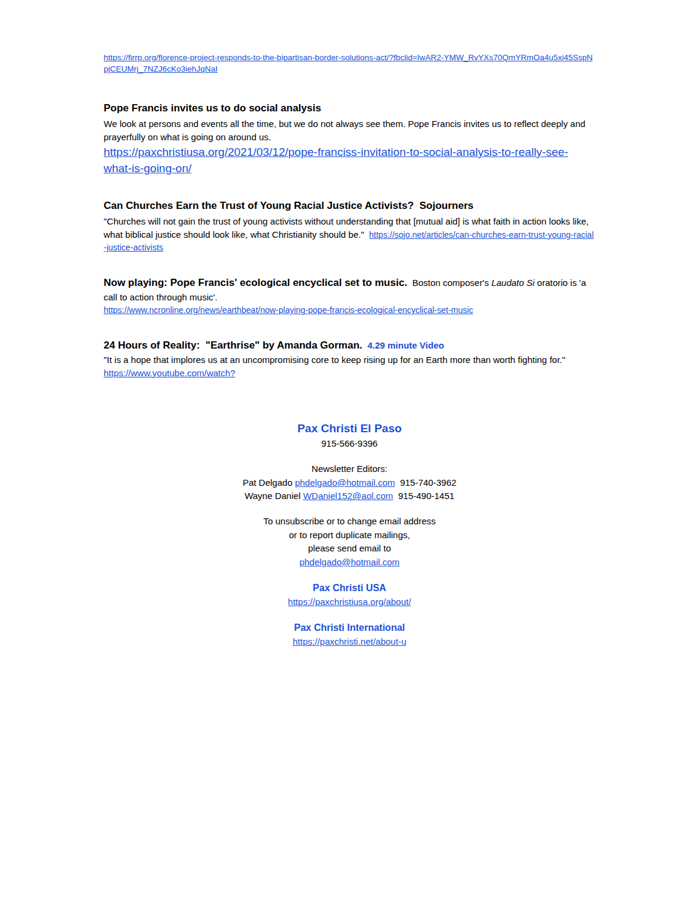https://firrp.org/florence-project-responds-to-the-bipartisan-border-solutions-act/?fbclid=IwAR2-YMW_RvYXs70QmYRmOa4u5xi45SspNpjCEUMrj_7NZJ6cKo3iehJqNaI
Pope Francis invites us to do social analysis
We look at persons and events all the time, but we do not always see them. Pope Francis invites us to reflect deeply and prayerfully on what is going on around us.
https://paxchristiusa.org/2021/03/12/pope-franciss-invitation-to-social-analysis-to-really-see-what-is-going-on/
Can Churches Earn the Trust of Young Racial Justice Activists? Sojourners
"Churches will not gain the trust of young activists without understanding that [mutual aid] is what faith in action looks like, what biblical justice should look like, what Christianity should be." https://sojo.net/articles/can-churches-earn-trust-young-racial-justice-activists
Now playing: Pope Francis' ecological encyclical set to music. Boston composer's Laudato Si oratorio is 'a call to action through music'.
https://www.ncronline.org/news/earthbeat/now-playing-pope-francis-ecological-encyclical-set-music
24 Hours of Reality: "Earthrise" by Amanda Gorman. 4.29 minute Video
"It is a hope that implores us at an uncompromising core to keep rising up for an Earth more than worth fighting for." https://www.youtube.com/watch?
Pax Christi El Paso
915-566-9396
Newsletter Editors:
Pat Delgado phdelgado@hotmail.com 915-740-3962
Wayne Daniel WDaniel152@aol.com 915-490-1451
To unsubscribe or to change email address
or to report duplicate mailings,
please send email to
phdelgado@hotmail.com
Pax Christi USA
https://paxchristiusa.org/about/
Pax Christi International
https://paxchristi.net/about-u